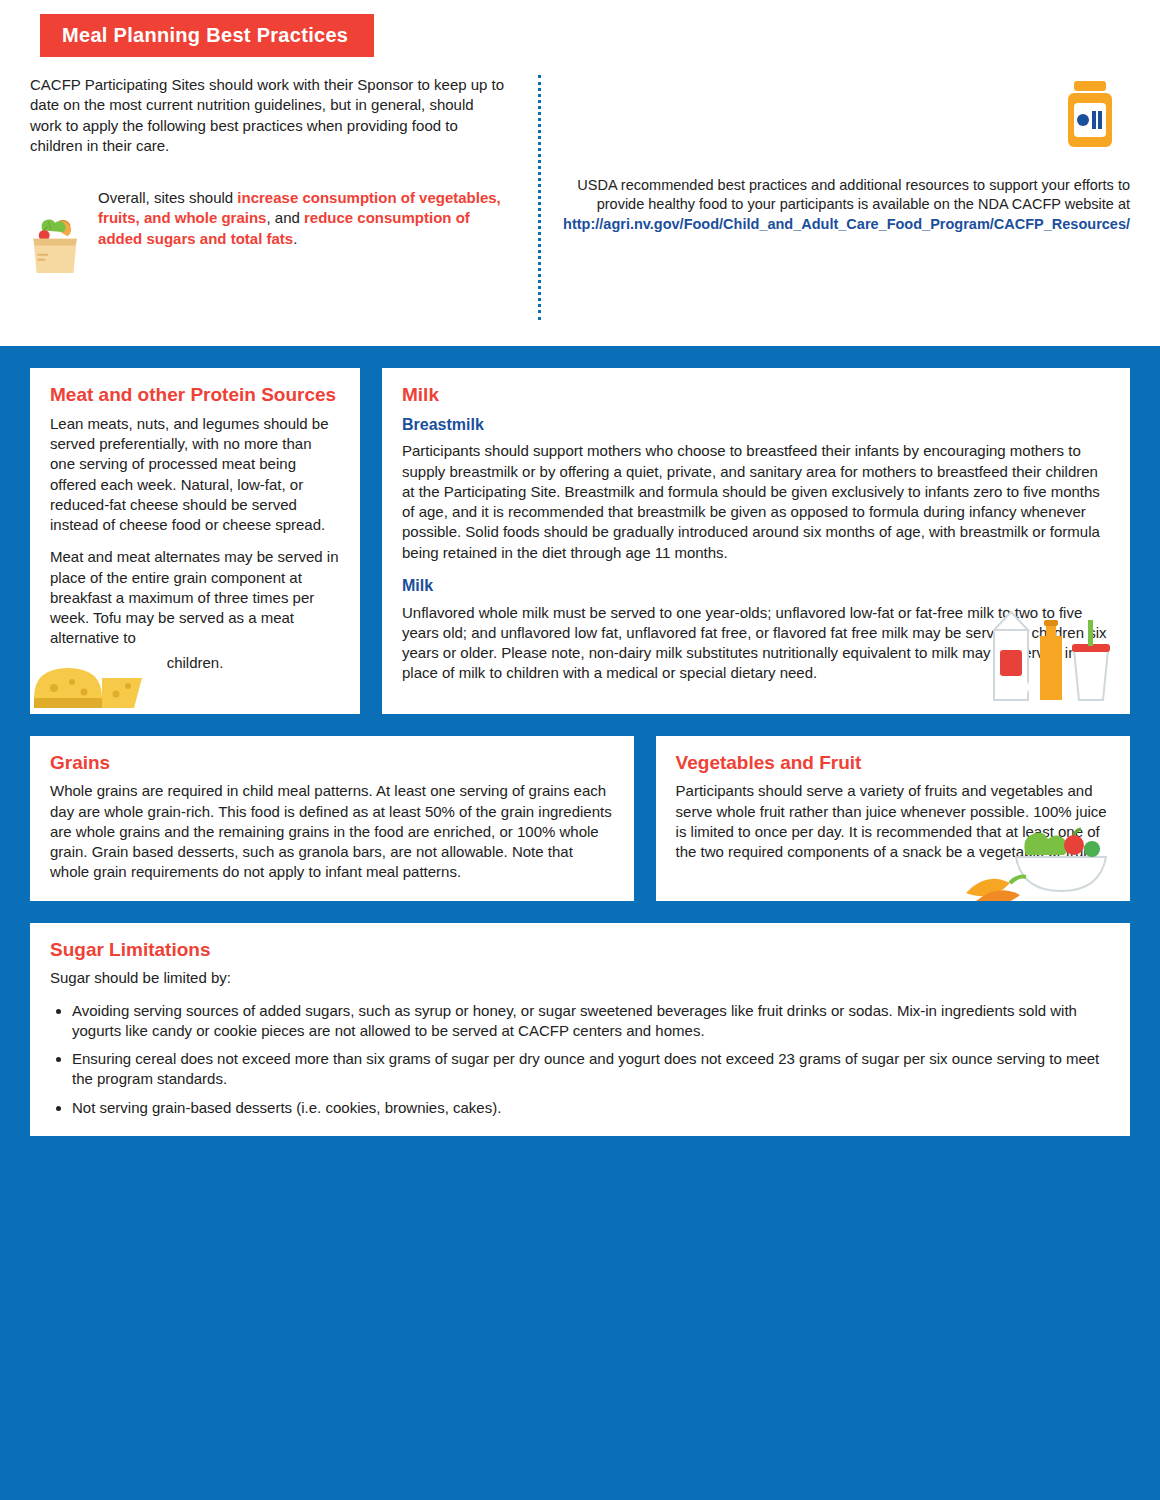Meal Planning Best Practices
CACFP Participating Sites should work with their Sponsor to keep up to date on the most current nutrition guidelines, but in general, should work to apply the following best practices when providing food to children in their care.
Overall, sites should increase consumption of vegetables, fruits, and whole grains, and reduce consumption of added sugars and total fats.
USDA recommended best practices and additional resources to support your efforts to provide healthy food to your participants is available on the NDA CACFP website at http://agri.nv.gov/Food/Child_and_Adult_Care_Food_Program/CACFP_Resources/
Meat and other Protein Sources
Lean meats, nuts, and legumes should be served preferentially, with no more than one serving of processed meat being offered each week. Natural, low-fat, or reduced-fat cheese should be served instead of cheese food or cheese spread.
Meat and meat alternates may be served in place of the entire grain component at breakfast a maximum of three times per week. Tofu may be served as a meat alternative to children.
Milk
Breastmilk
Participants should support mothers who choose to breastfeed their infants by encouraging mothers to supply breastmilk or by offering a quiet, private, and sanitary area for mothers to breastfeed their children at the Participating Site. Breastmilk and formula should be given exclusively to infants zero to five months of age, and it is recommended that breastmilk be given as opposed to formula during infancy whenever possible. Solid foods should be gradually introduced around six months of age, with breastmilk or formula being retained in the diet through age 11 months.
Milk
Unflavored whole milk must be served to one year-olds; unflavored low-fat or fat-free milk to two to five years old; and unflavored low fat, unflavored fat free, or flavored fat free milk may be served to children six years or older. Please note, non-dairy milk substitutes nutritionally equivalent to milk may be served in place of milk to children with a medical or special dietary need.
Grains
Whole grains are required in child meal patterns. At least one serving of grains each day are whole grain-rich. This food is defined as at least 50% of the grain ingredients are whole grains and the remaining grains in the food are enriched, or 100% whole grain. Grain based desserts, such as granola bars, are not allowable. Note that whole grain requirements do not apply to infant meal patterns.
Vegetables and Fruit
Participants should serve a variety of fruits and vegetables and serve whole fruit rather than juice whenever possible. 100% juice is limited to once per day. It is recommended that at least one of the two required components of a snack be a vegetable or fruit.
Sugar Limitations
Sugar should be limited by:
Avoiding serving sources of added sugars, such as syrup or honey, or sugar sweetened beverages like fruit drinks or sodas. Mix-in ingredients sold with yogurts like candy or cookie pieces are not allowed to be served at CACFP centers and homes.
Ensuring cereal does not exceed more than six grams of sugar per dry ounce and yogurt does not exceed 23 grams of sugar per six ounce serving to meet the program standards.
Not serving grain-based desserts (i.e. cookies, brownies, cakes).